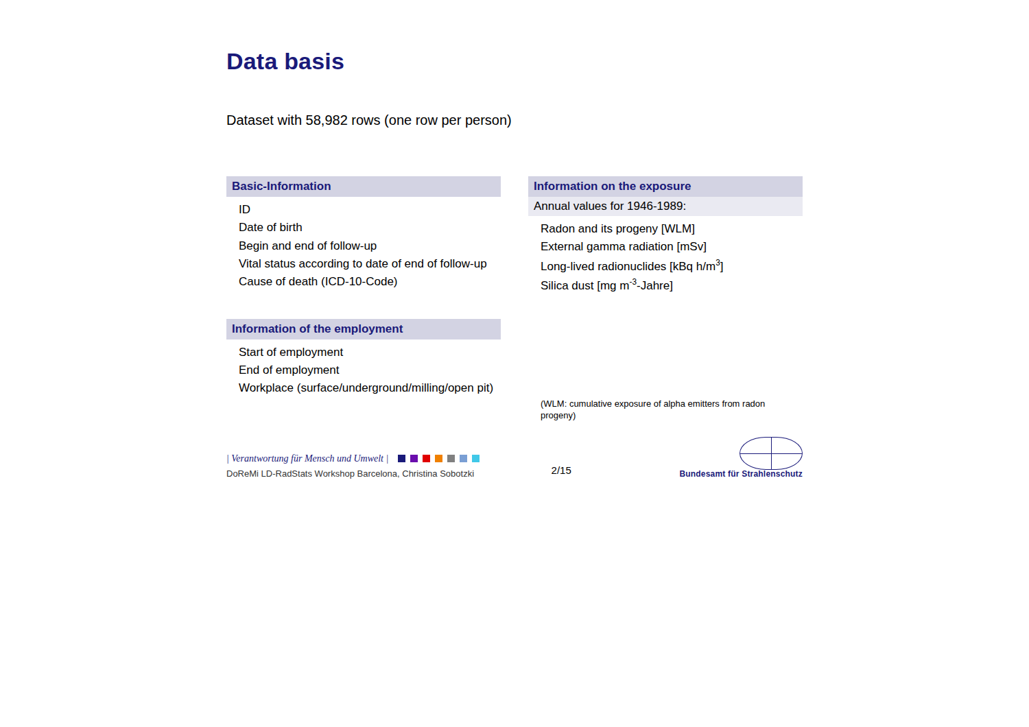Data basis
Dataset with 58,982 rows (one row per person)
Basic-Information
ID
Date of birth
Begin and end of follow-up
Vital status according to date of end of follow-up
Cause of death (ICD-10-Code)
Information of the employment
Start of employment
End of employment
Workplace (surface/underground/milling/open pit)
Information on the exposure
Annual values for 1946-1989:
Radon and its progeny [WLM]
External gamma radiation [mSv]
Long-lived radionuclides [kBq h/m3]
Silica dust [mg m-3-Jahre]
(WLM: cumulative exposure of alpha emitters from radon progeny)
| Verantwortung für Mensch und Umwelt |
DoReMi LD-RadStats Workshop Barcelona, Christina Sobotzki
2/15
Bundesamt für Strahlenschutz